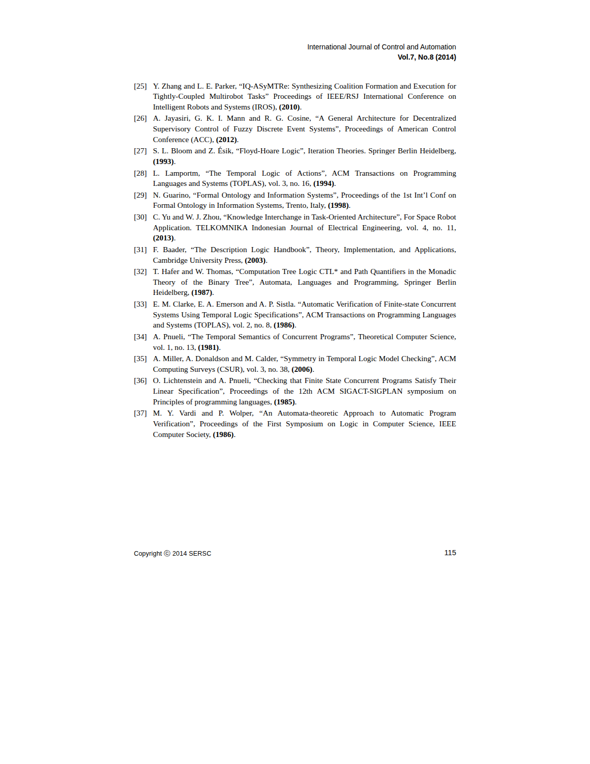International Journal of Control and Automation Vol.7, No.8 (2014)
[25] Y. Zhang and L. E. Parker, “IQ-ASyMTRe: Synthesizing Coalition Formation and Execution for Tightly-Coupled Multirobot Tasks” Proceedings of IEEE/RSJ International Conference on Intelligent Robots and Systems (IROS), (2010).
[26] A. Jayasiri, G. K. I. Mann and R. G. Cosine, “A General Architecture for Decentralized Supervisory Control of Fuzzy Discrete Event Systems”, Proceedings of American Control Conference (ACC), (2012).
[27] S. L. Bloom and Z. Ésik, “Floyd-Hoare Logic”, Iteration Theories. Springer Berlin Heidelberg, (1993).
[28] L. Lamportm, “The Temporal Logic of Actions”, ACM Transactions on Programming Languages and Systems (TOPLAS), vol. 3, no. 16, (1994).
[29] N. Guarino, “Formal Ontology and Information Systems”, Proceedings of the 1st Int’l Conf on Formal Ontology in Information Systems, Trento, Italy, (1998).
[30] C. Yu and W. J. Zhou, “Knowledge Interchange in Task-Oriented Architecture”, For Space Robot Application. TELKOMNIKA Indonesian Journal of Electrical Engineering, vol. 4, no. 11, (2013).
[31] F. Baader, “The Description Logic Handbook”, Theory, Implementation, and Applications, Cambridge University Press, (2003).
[32] T. Hafer and W. Thomas, “Computation Tree Logic CTL* and Path Quantifiers in the Monadic Theory of the Binary Tree”, Automata, Languages and Programming, Springer Berlin Heidelberg, (1987).
[33] E. M. Clarke, E. A. Emerson and A. P. Sistla. “Automatic Verification of Finite-state Concurrent Systems Using Temporal Logic Specifications”, ACM Transactions on Programming Languages and Systems (TOPLAS), vol. 2, no. 8, (1986).
[34] A. Pnueli, “The Temporal Semantics of Concurrent Programs”, Theoretical Computer Science, vol. 1, no. 13, (1981).
[35] A. Miller, A. Donaldson and M. Calder, “Symmetry in Temporal Logic Model Checking”, ACM Computing Surveys (CSUR), vol. 3, no. 38, (2006).
[36] O. Lichtenstein and A. Pnueli, “Checking that Finite State Concurrent Programs Satisfy Their Linear Specification”, Proceedings of the 12th ACM SIGACT-SIGPLAN symposium on Principles of programming languages, (1985).
[37] M. Y. Vardi and P. Wolper, “An Automata-theoretic Approach to Automatic Program Verification”, Proceedings of the First Symposium on Logic in Computer Science, IEEE Computer Society, (1986).
Copyright ⓒ 2014 SERSC
115